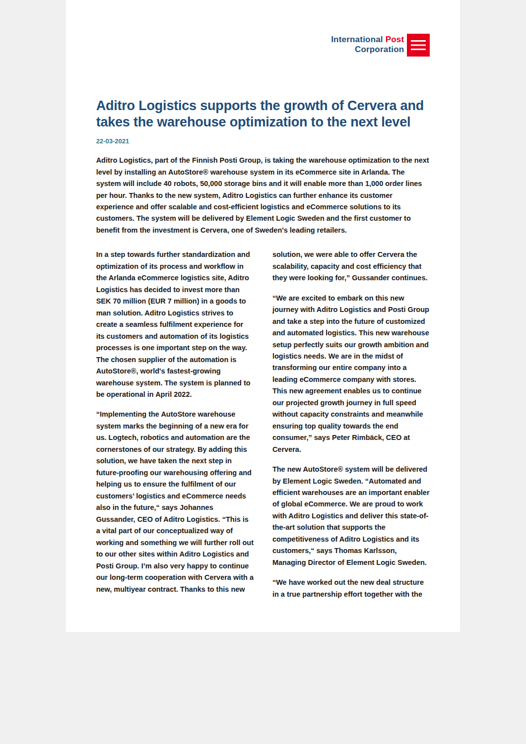International Post
Corporation
Aditro Logistics supports the growth of Cervera and takes the warehouse optimization to the next level
22-03-2021
Aditro Logistics, part of the Finnish Posti Group, is taking the warehouse optimization to the next level by installing an AutoStore® warehouse system in its eCommerce site in Arlanda. The system will include 40 robots, 50,000 storage bins and it will enable more than 1,000 order lines per hour. Thanks to the new system, Aditro Logistics can further enhance its customer experience and offer scalable and cost-efficient logistics and eCommerce solutions to its customers. The system will be delivered by Element Logic Sweden and the first customer to benefit from the investment is Cervera, one of Sweden's leading retailers.
In a step towards further standardization and optimization of its process and workflow in the Arlanda eCommerce logistics site, Aditro Logistics has decided to invest more than SEK 70 million (EUR 7 million) in a goods to man solution. Aditro Logistics strives to create a seamless fulfilment experience for its customers and automation of its logistics processes is one important step on the way. The chosen supplier of the automation is AutoStore®, world's fastest-growing warehouse system. The system is planned to be operational in April 2022.
“Implementing the AutoStore warehouse system marks the beginning of a new era for us. Logtech, robotics and automation are the cornerstones of our strategy. By adding this solution, we have taken the next step in future-proofing our warehousing offering and helping us to ensure the fulfilment of our customers’ logistics and eCommerce needs also in the future,“ says Johannes Gussander, CEO of Aditro Logistics. “This is a vital part of our conceptualized way of working and something we will further roll out to our other sites within Aditro Logistics and Posti Group. I’m also very happy to continue our long-term cooperation with Cervera with a new, multiyear contract. Thanks to this new solution, we were able to offer Cervera the scalability, capacity and cost efficiency that they were looking for,” Gussander continues.
“We are excited to embark on this new journey with Aditro Logistics and Posti Group and take a step into the future of customized and automated logistics. This new warehouse setup perfectly suits our growth ambition and logistics needs. We are in the midst of transforming our entire company into a leading eCommerce company with stores. This new agreement enables us to continue our projected growth journey in full speed without capacity constraints and meanwhile ensuring top quality towards the end consumer,” says Peter Rimbäck, CEO at Cervera.
The new AutoStore® system will be delivered by Element Logic Sweden. “Automated and efficient warehouses are an important enabler of global eCommerce. We are proud to work with Aditro Logistics and deliver this state-of-the-art solution that supports the competitiveness of Aditro Logistics and its customers,“ says Thomas Karlsson, Managing Director of Element Logic Sweden.
“We have worked out the new deal structure in a true partnership effort together with the